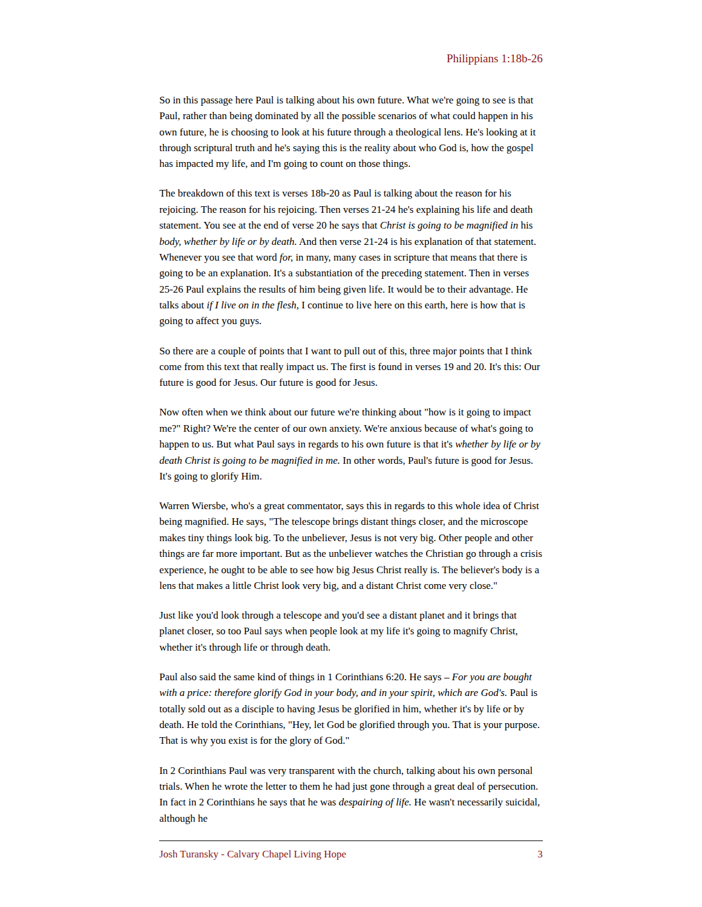Philippians 1:18b-26
So in this passage here Paul is talking about his own future. What we're going to see is that Paul, rather than being dominated by all the possible scenarios of what could happen in his own future, he is choosing to look at his future through a theological lens. He's looking at it through scriptural truth and he's saying this is the reality about who God is, how the gospel has impacted my life, and I'm going to count on those things.
The breakdown of this text is verses 18b-20 as Paul is talking about the reason for his rejoicing. The reason for his rejoicing. Then verses 21-24 he's explaining his life and death statement. You see at the end of verse 20 he says that Christ is going to be magnified in his body, whether by life or by death. And then verse 21-24 is his explanation of that statement. Whenever you see that word for, in many, many cases in scripture that means that there is going to be an explanation. It's a substantiation of the preceding statement. Then in verses 25-26 Paul explains the results of him being given life. It would be to their advantage. He talks about if I live on in the flesh, I continue to live here on this earth, here is how that is going to affect you guys.
So there are a couple of points that I want to pull out of this, three major points that I think come from this text that really impact us. The first is found in verses 19 and 20. It's this: Our future is good for Jesus. Our future is good for Jesus.
Now often when we think about our future we're thinking about "how is it going to impact me?" Right? We're the center of our own anxiety. We're anxious because of what's going to happen to us. But what Paul says in regards to his own future is that it's whether by life or by death Christ is going to be magnified in me. In other words, Paul's future is good for Jesus. It's going to glorify Him.
Warren Wiersbe, who's a great commentator, says this in regards to this whole idea of Christ being magnified. He says, "The telescope brings distant things closer, and the microscope makes tiny things look big. To the unbeliever, Jesus is not very big. Other people and other things are far more important. But as the unbeliever watches the Christian go through a crisis experience, he ought to be able to see how big Jesus Christ really is. The believer's body is a lens that makes a little Christ look very big, and a distant Christ come very close."
Just like you'd look through a telescope and you'd see a distant planet and it brings that planet closer, so too Paul says when people look at my life it's going to magnify Christ, whether it's through life or through death.
Paul also said the same kind of things in 1 Corinthians 6:20. He says – For you are bought with a price: therefore glorify God in your body, and in your spirit, which are God's. Paul is totally sold out as a disciple to having Jesus be glorified in him, whether it's by life or by death. He told the Corinthians, "Hey, let God be glorified through you. That is your purpose. That is why you exist is for the glory of God."
In 2 Corinthians Paul was very transparent with the church, talking about his own personal trials. When he wrote the letter to them he had just gone through a great deal of persecution. In fact in 2 Corinthians he says that he was despairing of life. He wasn't necessarily suicidal, although he
Josh Turansky - Calvary Chapel Living Hope 3